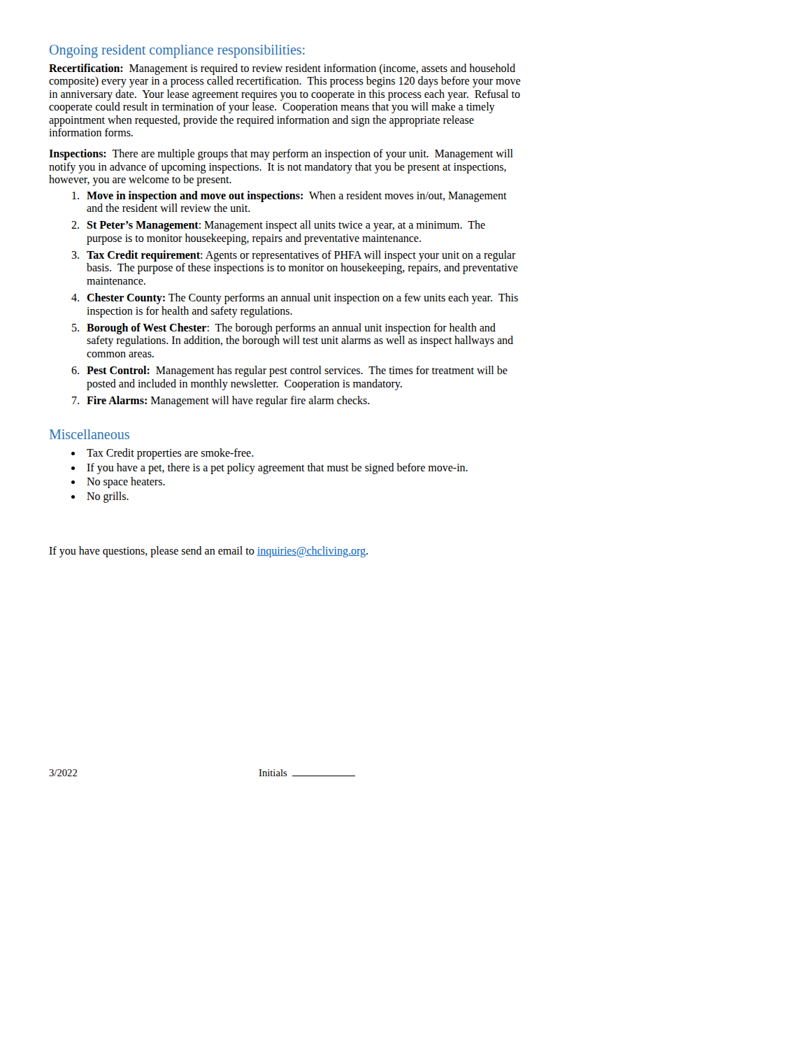Ongoing resident compliance responsibilities:
Recertification: Management is required to review resident information (income, assets and household composite) every year in a process called recertification. This process begins 120 days before your move in anniversary date. Your lease agreement requires you to cooperate in this process each year. Refusal to cooperate could result in termination of your lease. Cooperation means that you will make a timely appointment when requested, provide the required information and sign the appropriate release information forms.
Inspections: There are multiple groups that may perform an inspection of your unit. Management will notify you in advance of upcoming inspections. It is not mandatory that you be present at inspections, however, you are welcome to be present.
Move in inspection and move out inspections: When a resident moves in/out, Management and the resident will review the unit.
St Peter’s Management: Management inspect all units twice a year, at a minimum. The purpose is to monitor housekeeping, repairs and preventative maintenance.
Tax Credit requirement: Agents or representatives of PHFA will inspect your unit on a regular basis. The purpose of these inspections is to monitor on housekeeping, repairs, and preventative maintenance.
Chester County: The County performs an annual unit inspection on a few units each year. This inspection is for health and safety regulations.
Borough of West Chester: The borough performs an annual unit inspection for health and safety regulations. In addition, the borough will test unit alarms as well as inspect hallways and common areas.
Pest Control: Management has regular pest control services. The times for treatment will be posted and included in monthly newsletter. Cooperation is mandatory.
Fire Alarms: Management will have regular fire alarm checks.
Miscellaneous
Tax Credit properties are smoke-free.
If you have a pet, there is a pet policy agreement that must be signed before move-in.
No space heaters.
No grills.
If you have questions, please send an email to inquiries@chcliving.org.
3/2022
Initials